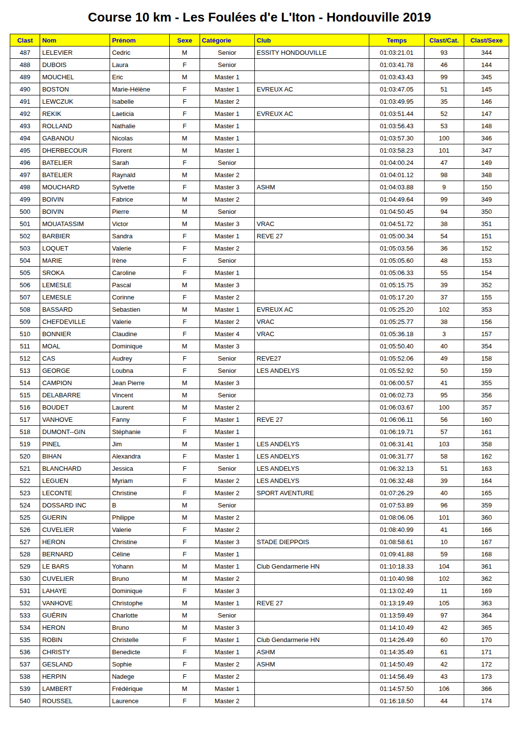Course 10 km - Les Foulées d'e L'Iton - Hondouville 2019
| Clast | Nom | Prénom | Sexe | Catégorie | Club | Temps | Clast/Cat. | Clast/Sexe |
| --- | --- | --- | --- | --- | --- | --- | --- | --- |
| 487 | LELEVIER | Cedric | M | Senior | ESSITY HONDOUVILLE | 01:03:21.01 | 93 | 344 |
| 488 | DUBOIS | Laura | F | Senior | | 01:03:41.78 | 46 | 144 |
| 489 | MOUCHEL | Eric | M | Master 1 | | 01:03:43.43 | 99 | 345 |
| 490 | BOSTON | Marie-Hélène | F | Master 1 | EVREUX AC | 01:03:47.05 | 51 | 145 |
| 491 | LEWCZUK | Isabelle | F | Master 2 | | 01:03:49.95 | 35 | 146 |
| 492 | REKIK | Laeticia | F | Master 1 | EVREUX AC | 01:03:51.44 | 52 | 147 |
| 493 | ROLLAND | Nathalie | F | Master 1 | | 01:03:56.43 | 53 | 148 |
| 494 | GABANOU | Nicolas | M | Master 1 | | 01:03:57.30 | 100 | 346 |
| 495 | DHERBECOUR | Florent | M | Master 1 | | 01:03:58.23 | 101 | 347 |
| 496 | BATELIER | Sarah | F | Senior | | 01:04:00.24 | 47 | 149 |
| 497 | BATELIER | Raynald | M | Master 2 | | 01:04:01.12 | 98 | 348 |
| 498 | MOUCHARD | Sylvette | F | Master 3 | ASHM | 01:04:03.88 | 9 | 150 |
| 499 | BOIVIN | Fabrice | M | Master 2 | | 01:04:49.64 | 99 | 349 |
| 500 | BOIVIN | Pierre | M | Senior | | 01:04:50.45 | 94 | 350 |
| 501 | MOUATASSIM | Victor | M | Master 3 | VRAC | 01:04:51.72 | 38 | 351 |
| 502 | BARBIER | Sandra | F | Master 1 | REVE 27 | 01:05:00.34 | 54 | 151 |
| 503 | LOQUET | Valerie | F | Master 2 | | 01:05:03.56 | 36 | 152 |
| 504 | MARIE | Irène | F | Senior | | 01:05:05.60 | 48 | 153 |
| 505 | SROKA | Caroline | F | Master 1 | | 01:05:06.33 | 55 | 154 |
| 506 | LEMESLE | Pascal | M | Master 3 | | 01:05:15.75 | 39 | 352 |
| 507 | LEMESLE | Corinne | F | Master 2 | | 01:05:17.20 | 37 | 155 |
| 508 | BASSARD | Sebastien | M | Master 1 | EVREUX AC | 01:05:25.20 | 102 | 353 |
| 509 | CHEFDEVILLE | Valerie | F | Master 2 | VRAC | 01:05:25.77 | 38 | 156 |
| 510 | BONNIER | Claudine | F | Master 4 | VRAC | 01:05:36.18 | 3 | 157 |
| 511 | MOAL | Dominique | M | Master 3 | | 01:05:50.40 | 40 | 354 |
| 512 | CAS | Audrey | F | Senior | REVE27 | 01:05:52.06 | 49 | 158 |
| 513 | GEORGE | Loubna | F | Senior | LES ANDELYS | 01:05:52.92 | 50 | 159 |
| 514 | CAMPION | Jean Pierre | M | Master 3 | | 01:06:00.57 | 41 | 355 |
| 515 | DELABARRE | Vincent | M | Senior | | 01:06:02.73 | 95 | 356 |
| 516 | BOUDET | Laurent | M | Master 2 | | 01:06:03.67 | 100 | 357 |
| 517 | VANHOVE | Fanny | F | Master 1 | REVE 27 | 01:06:06.11 | 56 | 160 |
| 518 | DUMONT--GIN | Stéphanie | F | Master 1 | | 01:06:19.71 | 57 | 161 |
| 519 | PINEL | Jim | M | Master 1 | LES ANDELYS | 01:06:31.41 | 103 | 358 |
| 520 | BIHAN | Alexandra | F | Master 1 | LES ANDELYS | 01:06:31.77 | 58 | 162 |
| 521 | BLANCHARD | Jessica | F | Senior | LES ANDELYS | 01:06:32.13 | 51 | 163 |
| 522 | LEGUEN | Myriam | F | Master 2 | LES ANDELYS | 01:06:32.48 | 39 | 164 |
| 523 | LECONTE | Christine | F | Master 2 | SPORT AVENTURE | 01:07:26.29 | 40 | 165 |
| 524 | DOSSARD INC | B | M | Senior | | 01:07:53.89 | 96 | 359 |
| 525 | GUERIN | Philippe | M | Master 2 | | 01:08:06.06 | 101 | 360 |
| 526 | CUVELIER | Valerie | F | Master 2 | | 01:08:40.99 | 41 | 166 |
| 527 | HERON | Christine | F | Master 3 | STADE DIEPPOIS | 01:08:58.61 | 10 | 167 |
| 528 | BERNARD | Céline | F | Master 1 | | 01:09:41.88 | 59 | 168 |
| 529 | LE BARS | Yohann | M | Master 1 | Club Gendarmerie HN | 01:10:18.33 | 104 | 361 |
| 530 | CUVELIER | Bruno | M | Master 2 | | 01:10:40.98 | 102 | 362 |
| 531 | LAHAYE | Dominique | F | Master 3 | | 01:13:02.49 | 11 | 169 |
| 532 | VANHOVE | Christophe | M | Master 1 | REVE 27 | 01:13:19.49 | 105 | 363 |
| 533 | GUÉRIN | Charlotte | M | Senior | | 01:13:59.49 | 97 | 364 |
| 534 | HERON | Bruno | M | Master 3 | | 01:14:10.49 | 42 | 365 |
| 535 | ROBIN | Christelle | F | Master 1 | Club Gendarmerie HN | 01:14:26.49 | 60 | 170 |
| 536 | CHRISTY | Benedicte | F | Master 1 | ASHM | 01:14:35.49 | 61 | 171 |
| 537 | GESLAND | Sophie | F | Master 2 | ASHM | 01:14:50.49 | 42 | 172 |
| 538 | HERPIN | Nadege | F | Master 2 | | 01:14:56.49 | 43 | 173 |
| 539 | LAMBERT | Frédérique | M | Master 1 | | 01:14:57.50 | 106 | 366 |
| 540 | ROUSSEL | Laurence | F | Master 2 | | 01:16:18.50 | 44 | 174 |